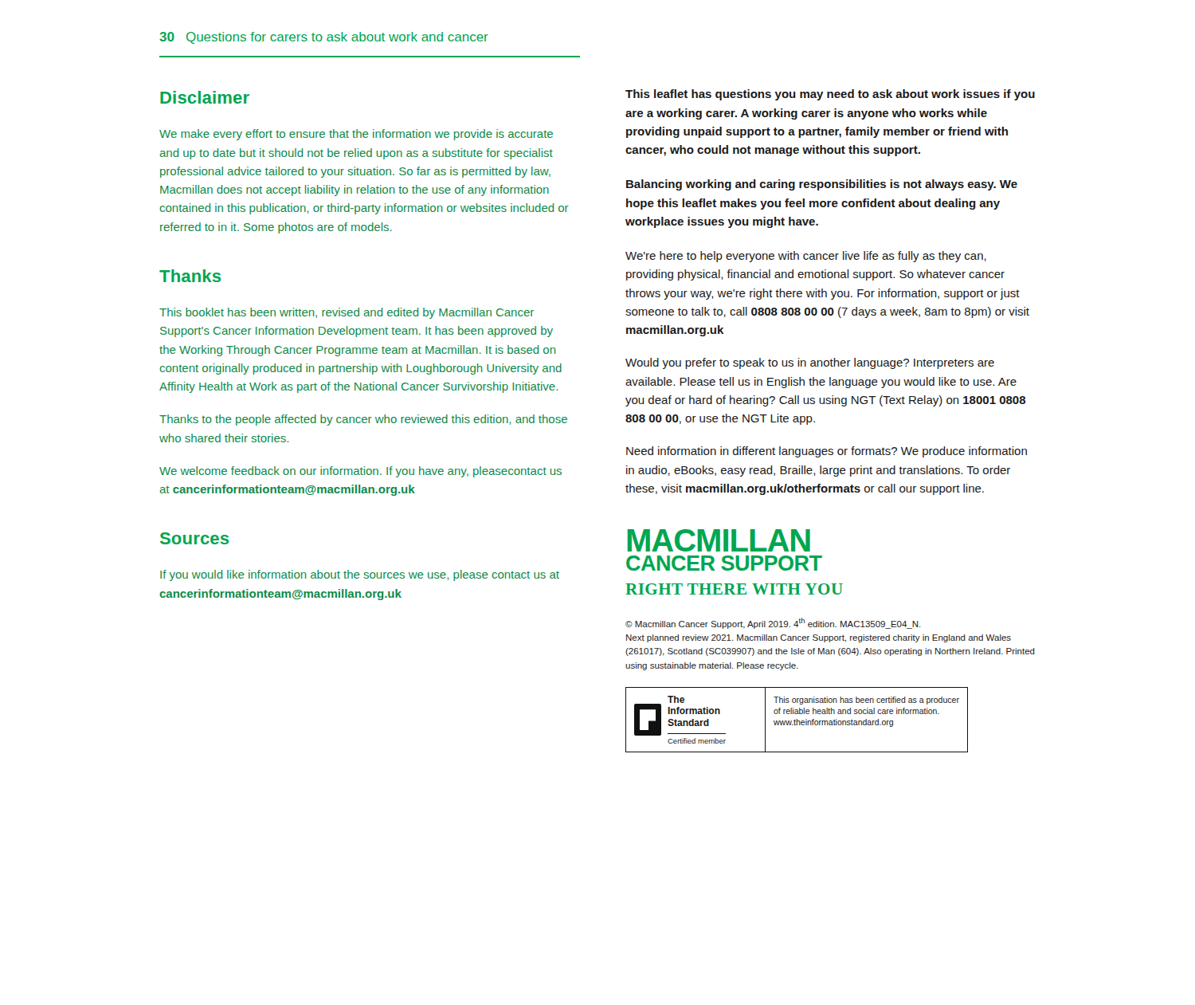30 Questions for carers to ask about work and cancer
Disclaimer
We make every effort to ensure that the information we provide is accurate and up to date but it should not be relied upon as a substitute for specialist professional advice tailored to your situation. So far as is permitted by law, Macmillan does not accept liability in relation to the use of any information contained in this publication, or third-party information or websites included or referred to in it. Some photos are of models.
Thanks
This booklet has been written, revised and edited by Macmillan Cancer Support's Cancer Information Development team. It has been approved by the Working Through Cancer Programme team at Macmillan. It is based on content originally produced in partnership with Loughborough University and Affinity Health at Work as part of the National Cancer Survivorship Initiative.
Thanks to the people affected by cancer who reviewed this edition, and those who shared their stories.
We welcome feedback on our information. If you have any, pleasecontact us at cancerinformationteam@macmillan.org.uk
Sources
If you would like information about the sources we use, please contact us at cancerinformationteam@macmillan.org.uk
This leaflet has questions you may need to ask about work issues if you are a working carer. A working carer is anyone who works while providing unpaid support to a partner, family member or friend with cancer, who could not manage without this support.
Balancing working and caring responsibilities is not always easy. We hope this leaflet makes you feel more confident about dealing any workplace issues you might have.
We're here to help everyone with cancer live life as fully as they can, providing physical, financial and emotional support. So whatever cancer throws your way, we're right there with you. For information, support or just someone to talk to, call 0808 808 00 00 (7 days a week, 8am to 8pm) or visit macmillan.org.uk
Would you prefer to speak to us in another language? Interpreters are available. Please tell us in English the language you would like to use. Are you deaf or hard of hearing? Call us using NGT (Text Relay) on 18001 0808 808 00 00, or use the NGT Lite app.
Need information in different languages or formats? We produce information in audio, eBooks, easy read, Braille, large print and translations. To order these, visit macmillan.org.uk/otherformats or call our support line.
MACMILLAN CANCER SUPPORT RIGHT THERE WITH YOU
© Macmillan Cancer Support, April 2019. 4th edition. MAC13509_E04_N.
Next planned review 2021. Macmillan Cancer Support, registered charity in England and Wales (261017), Scotland (SC039907) and the Isle of Man (604). Also operating in Northern Ireland. Printed using sustainable material. Please recycle.
The
Information
Standard Certified member
This organisation has been certified as a producer of reliable health and social care information.
www.theinformationstandard.org